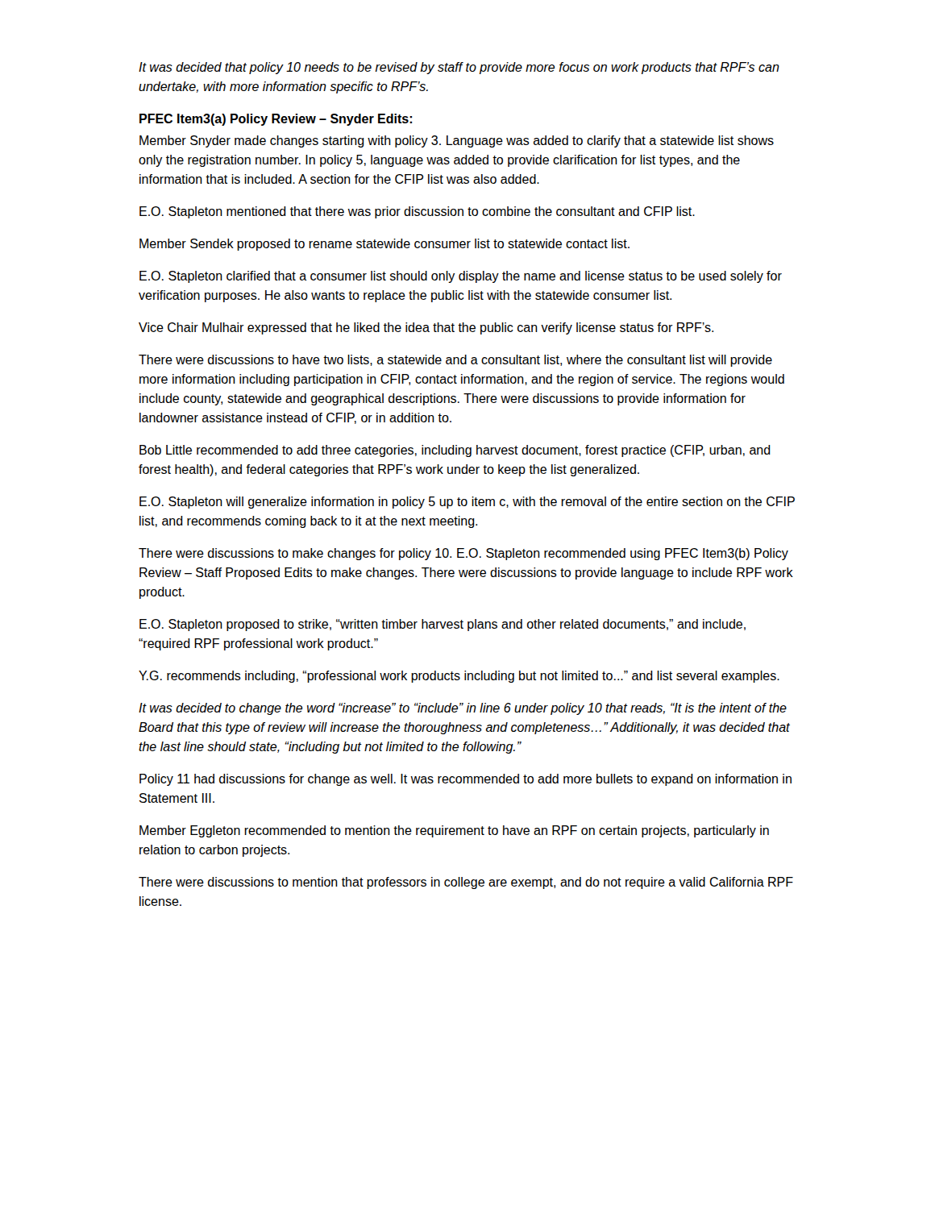It was decided that policy 10 needs to be revised by staff to provide more focus on work products that RPF’s can undertake, with more information specific to RPF’s.
PFEC Item3(a) Policy Review – Snyder Edits:
Member Snyder made changes starting with policy 3. Language was added to clarify that a statewide list shows only the registration number. In policy 5, language was added to provide clarification for list types, and the information that is included. A section for the CFIP list was also added.
E.O. Stapleton mentioned that there was prior discussion to combine the consultant and CFIP list.
Member Sendek proposed to rename statewide consumer list to statewide contact list.
E.O. Stapleton clarified that a consumer list should only display the name and license status to be used solely for verification purposes. He also wants to replace the public list with the statewide consumer list.
Vice Chair Mulhair expressed that he liked the idea that the public can verify license status for RPF’s.
There were discussions to have two lists, a statewide and a consultant list, where the consultant list will provide more information including participation in CFIP, contact information, and the region of service. The regions would include county, statewide and geographical descriptions. There were discussions to provide information for landowner assistance instead of CFIP, or in addition to.
Bob Little recommended to add three categories, including harvest document, forest practice (CFIP, urban, and forest health), and federal categories that RPF’s work under to keep the list generalized.
E.O. Stapleton will generalize information in policy 5 up to item c, with the removal of the entire section on the CFIP list, and recommends coming back to it at the next meeting.
There were discussions to make changes for policy 10. E.O. Stapleton recommended using PFEC Item3(b) Policy Review – Staff Proposed Edits to make changes. There were discussions to provide language to include RPF work product.
E.O. Stapleton proposed to strike, “written timber harvest plans and other related documents,” and include, “required RPF professional work product.”
Y.G. recommends including, “professional work products including but not limited to...” and list several examples.
It was decided to change the word “increase” to “include” in line 6 under policy 10 that reads, “It is the intent of the Board that this type of review will increase the thoroughness and completeness…” Additionally, it was decided that the last line should state, “including but not limited to the following.”
Policy 11 had discussions for change as well. It was recommended to add more bullets to expand on information in Statement III.
Member Eggleton recommended to mention the requirement to have an RPF on certain projects, particularly in relation to carbon projects.
There were discussions to mention that professors in college are exempt, and do not require a valid California RPF license.